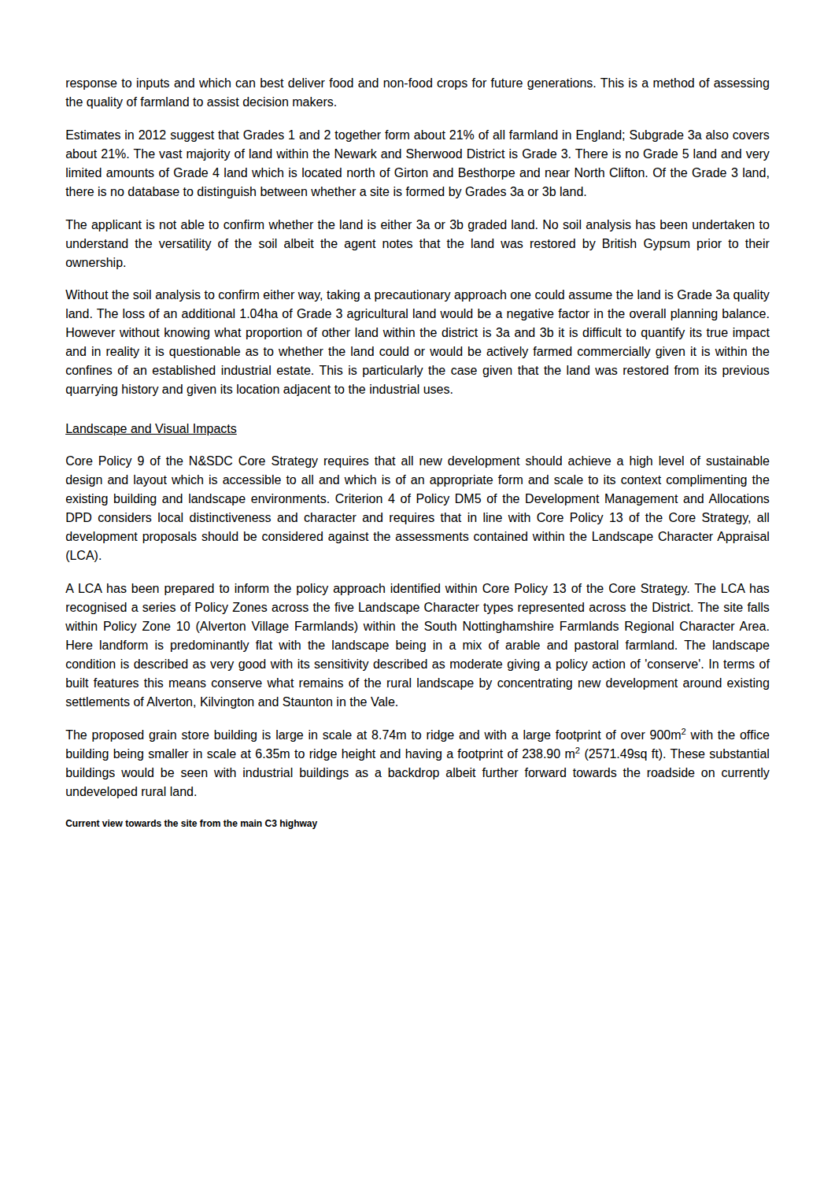response to inputs and which can best deliver food and non-food crops for future generations. This is a method of assessing the quality of farmland to assist decision makers.
Estimates in 2012 suggest that Grades 1 and 2 together form about 21% of all farmland in England; Subgrade 3a also covers about 21%. The vast majority of land within the Newark and Sherwood District is Grade 3. There is no Grade 5 land and very limited amounts of Grade 4 land which is located north of Girton and Besthorpe and near North Clifton. Of the Grade 3 land, there is no database to distinguish between whether a site is formed by Grades 3a or 3b land.
The applicant is not able to confirm whether the land is either 3a or 3b graded land. No soil analysis has been undertaken to understand the versatility of the soil albeit the agent notes that the land was restored by British Gypsum prior to their ownership.
Without the soil analysis to confirm either way, taking a precautionary approach one could assume the land is Grade 3a quality land. The loss of an additional 1.04ha of Grade 3 agricultural land would be a negative factor in the overall planning balance. However without knowing what proportion of other land within the district is 3a and 3b it is difficult to quantify its true impact and in reality it is questionable as to whether the land could or would be actively farmed commercially given it is within the confines of an established industrial estate. This is particularly the case given that the land was restored from its previous quarrying history and given its location adjacent to the industrial uses.
Landscape and Visual Impacts
Core Policy 9 of the N&SDC Core Strategy requires that all new development should achieve a high level of sustainable design and layout which is accessible to all and which is of an appropriate form and scale to its context complimenting the existing building and landscape environments. Criterion 4 of Policy DM5 of the Development Management and Allocations DPD considers local distinctiveness and character and requires that in line with Core Policy 13 of the Core Strategy, all development proposals should be considered against the assessments contained within the Landscape Character Appraisal (LCA).
A LCA has been prepared to inform the policy approach identified within Core Policy 13 of the Core Strategy. The LCA has recognised a series of Policy Zones across the five Landscape Character types represented across the District. The site falls within Policy Zone 10 (Alverton Village Farmlands) within the South Nottinghamshire Farmlands Regional Character Area. Here landform is predominantly flat with the landscape being in a mix of arable and pastoral farmland. The landscape condition is described as very good with its sensitivity described as moderate giving a policy action of 'conserve'. In terms of built features this means conserve what remains of the rural landscape by concentrating new development around existing settlements of Alverton, Kilvington and Staunton in the Vale.
The proposed grain store building is large in scale at 8.74m to ridge and with a large footprint of over 900m2 with the office building being smaller in scale at 6.35m to ridge height and having a footprint of 238.90 m2 (2571.49sq ft). These substantial buildings would be seen with industrial buildings as a backdrop albeit further forward towards the roadside on currently undeveloped rural land.
Current view towards the site from the main C3 highway